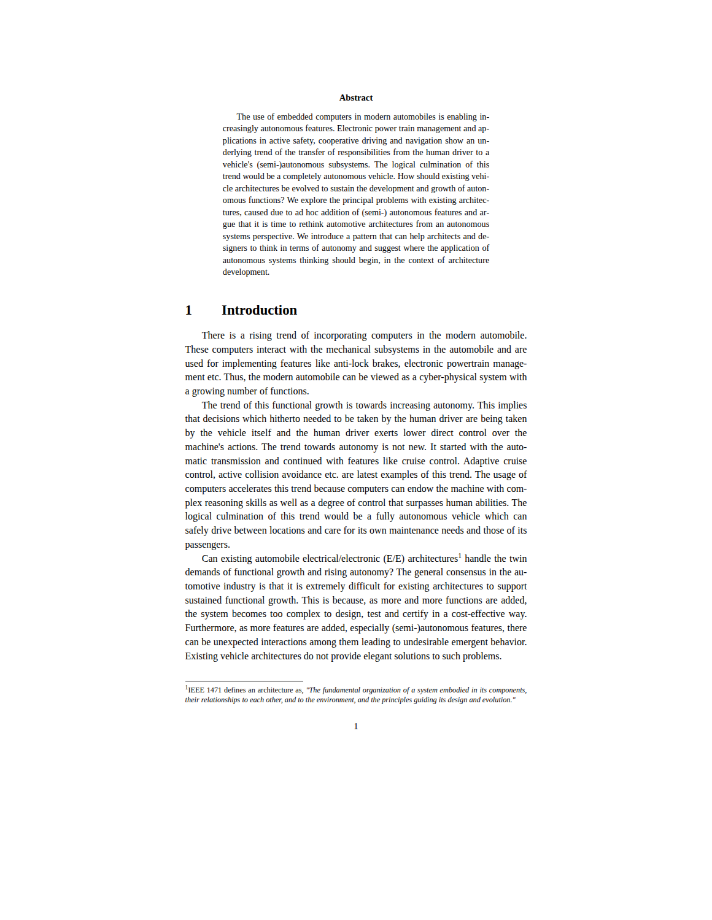Abstract
The use of embedded computers in modern automobiles is enabling increasingly autonomous features. Electronic power train management and applications in active safety, cooperative driving and navigation show an underlying trend of the transfer of responsibilities from the human driver to a vehicle's (semi-)autonomous subsystems. The logical culmination of this trend would be a completely autonomous vehicle. How should existing vehicle architectures be evolved to sustain the development and growth of autonomous functions? We explore the principal problems with existing architectures, caused due to ad hoc addition of (semi-) autonomous features and argue that it is time to rethink automotive architectures from an autonomous systems perspective. We introduce a pattern that can help architects and designers to think in terms of autonomy and suggest where the application of autonomous systems thinking should begin, in the context of architecture development.
1 Introduction
There is a rising trend of incorporating computers in the modern automobile. These computers interact with the mechanical subsystems in the automobile and are used for implementing features like anti-lock brakes, electronic powertrain management etc. Thus, the modern automobile can be viewed as a cyber-physical system with a growing number of functions.
The trend of this functional growth is towards increasing autonomy. This implies that decisions which hitherto needed to be taken by the human driver are being taken by the vehicle itself and the human driver exerts lower direct control over the machine's actions. The trend towards autonomy is not new. It started with the automatic transmission and continued with features like cruise control. Adaptive cruise control, active collision avoidance etc. are latest examples of this trend. The usage of computers accelerates this trend because computers can endow the machine with complex reasoning skills as well as a degree of control that surpasses human abilities. The logical culmination of this trend would be a fully autonomous vehicle which can safely drive between locations and care for its own maintenance needs and those of its passengers.
Can existing automobile electrical/electronic (E/E) architectures1 handle the twin demands of functional growth and rising autonomy? The general consensus in the automotive industry is that it is extremely difficult for existing architectures to support sustained functional growth. This is because, as more and more functions are added, the system becomes too complex to design, test and certify in a cost-effective way. Furthermore, as more features are added, especially (semi-)autonomous features, there can be unexpected interactions among them leading to undesirable emergent behavior. Existing vehicle architectures do not provide elegant solutions to such problems.
1 IEEE 1471 defines an architecture as, "The fundamental organization of a system embodied in its components, their relationships to each other, and to the environment, and the principles guiding its design and evolution."
1